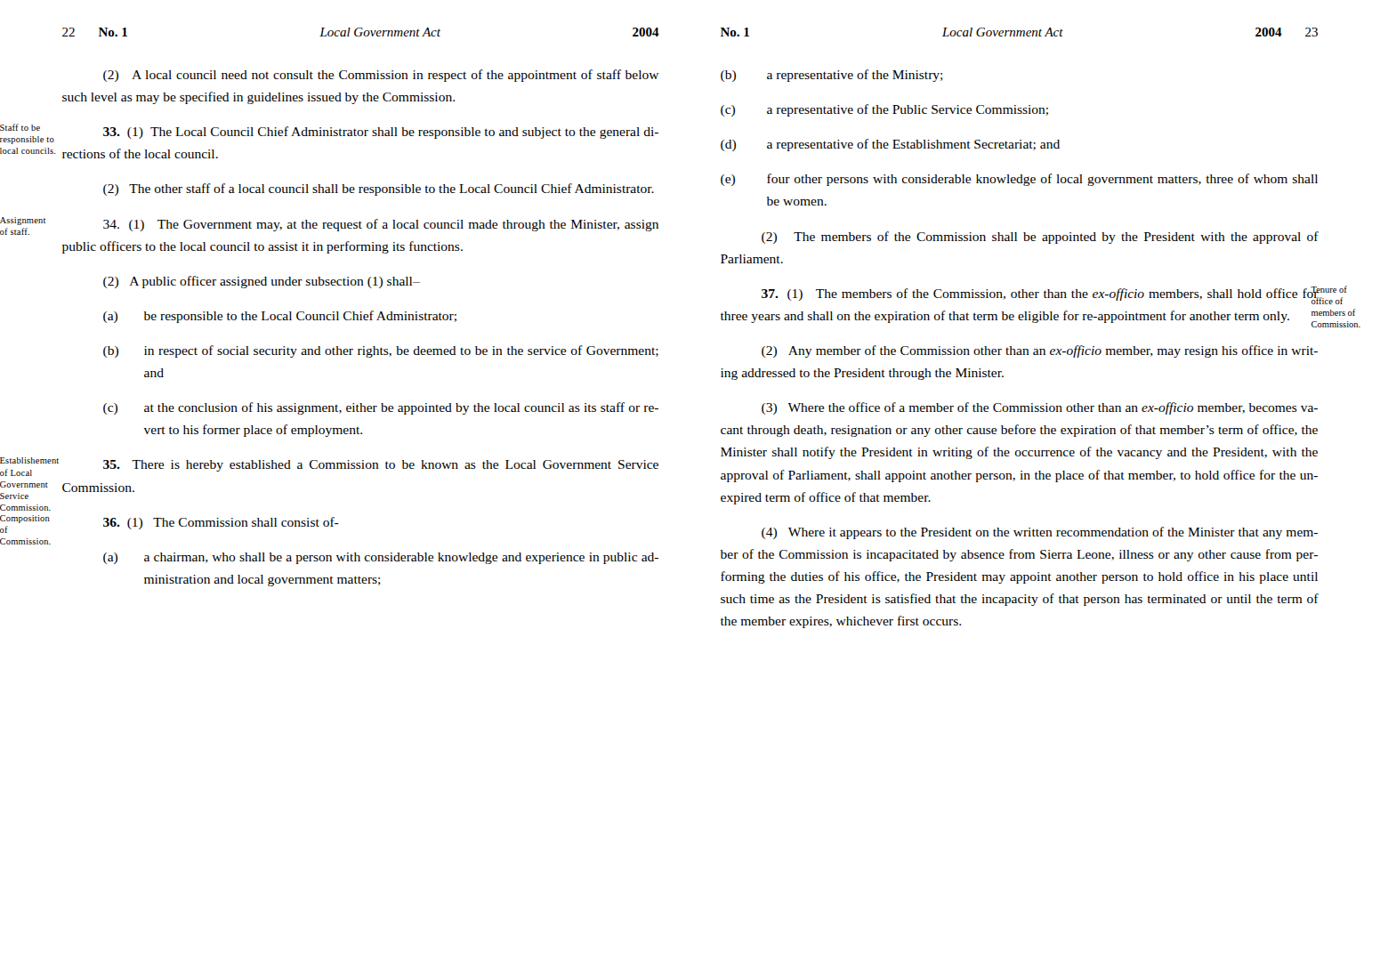22 No. 1 Local Government Act 2004
(2) A local council need not consult the Commission in respect of the appointment of staff below such level as may be specified in guidelines issued by the Commission.
Staff to be
responsible to
local councils.
33. (1) The Local Council Chief Administrator shall be responsible to and subject to the general directions of the local council.
(2) The other staff of a local council shall be responsible to the Local Council Chief Administrator.
Assignment
of staff.
34. (1) The Government may, at the request of a local council made through the Minister, assign public officers to the local council to assist it in performing its functions.
(2) A public officer assigned under subsection (1) shall–
(a) be responsible to the Local Council Chief Administrator;
(b) in respect of social security and other rights, be deemed to be in the service of Government; and
(c) at the conclusion of his assignment, either be appointed by the local council as its staff or revert to his former place of employment.
Establishement
of Local
Government
Service
Commission.
35. There is hereby established a Commission to be known as the Local Government Service Commission.
Composition
of
Commission.
36. (1) The Commission shall consist of-
(a) a chairman, who shall be a person with considerable knowledge and experience in public administration and local government matters;
No. 1 Local Government Act 2004 23
(b) a representative of the Ministry;
(c) a representative of the Public Service Commission;
(d) a representative of the Establishment Secretariat; and
(e) four other persons with considerable knowledge of local government matters, three of whom shall be women.
(2) The members of the Commission shall be appointed by the President with the approval of Parliament.
Tenure of
office of
members of
Commission.
37. (1) The members of the Commission, other than the ex-officio members, shall hold office for three years and shall on the expiration of that term be eligible for re-appointment for another term only.
(2) Any member of the Commission other than an ex-officio member, may resign his office in writing addressed to the President through the Minister.
(3) Where the office of a member of the Commission other than an ex-officio member, becomes vacant through death, resignation or any other cause before the expiration of that member’s term of office, the Minister shall notify the President in writing of the occurrence of the vacancy and the President, with the approval of Parliament, shall appoint another person, in the place of that member, to hold office for the unexpired term of office of that member.
(4) Where it appears to the President on the written recommendation of the Minister that any member of the Commission is incapacitated by absence from Sierra Leone, illness or any other cause from performing the duties of his office, the President may appoint another person to hold office in his place until such time as the President is satisfied that the incapacity of that person has terminated or until the term of the member expires, whichever first occurs.